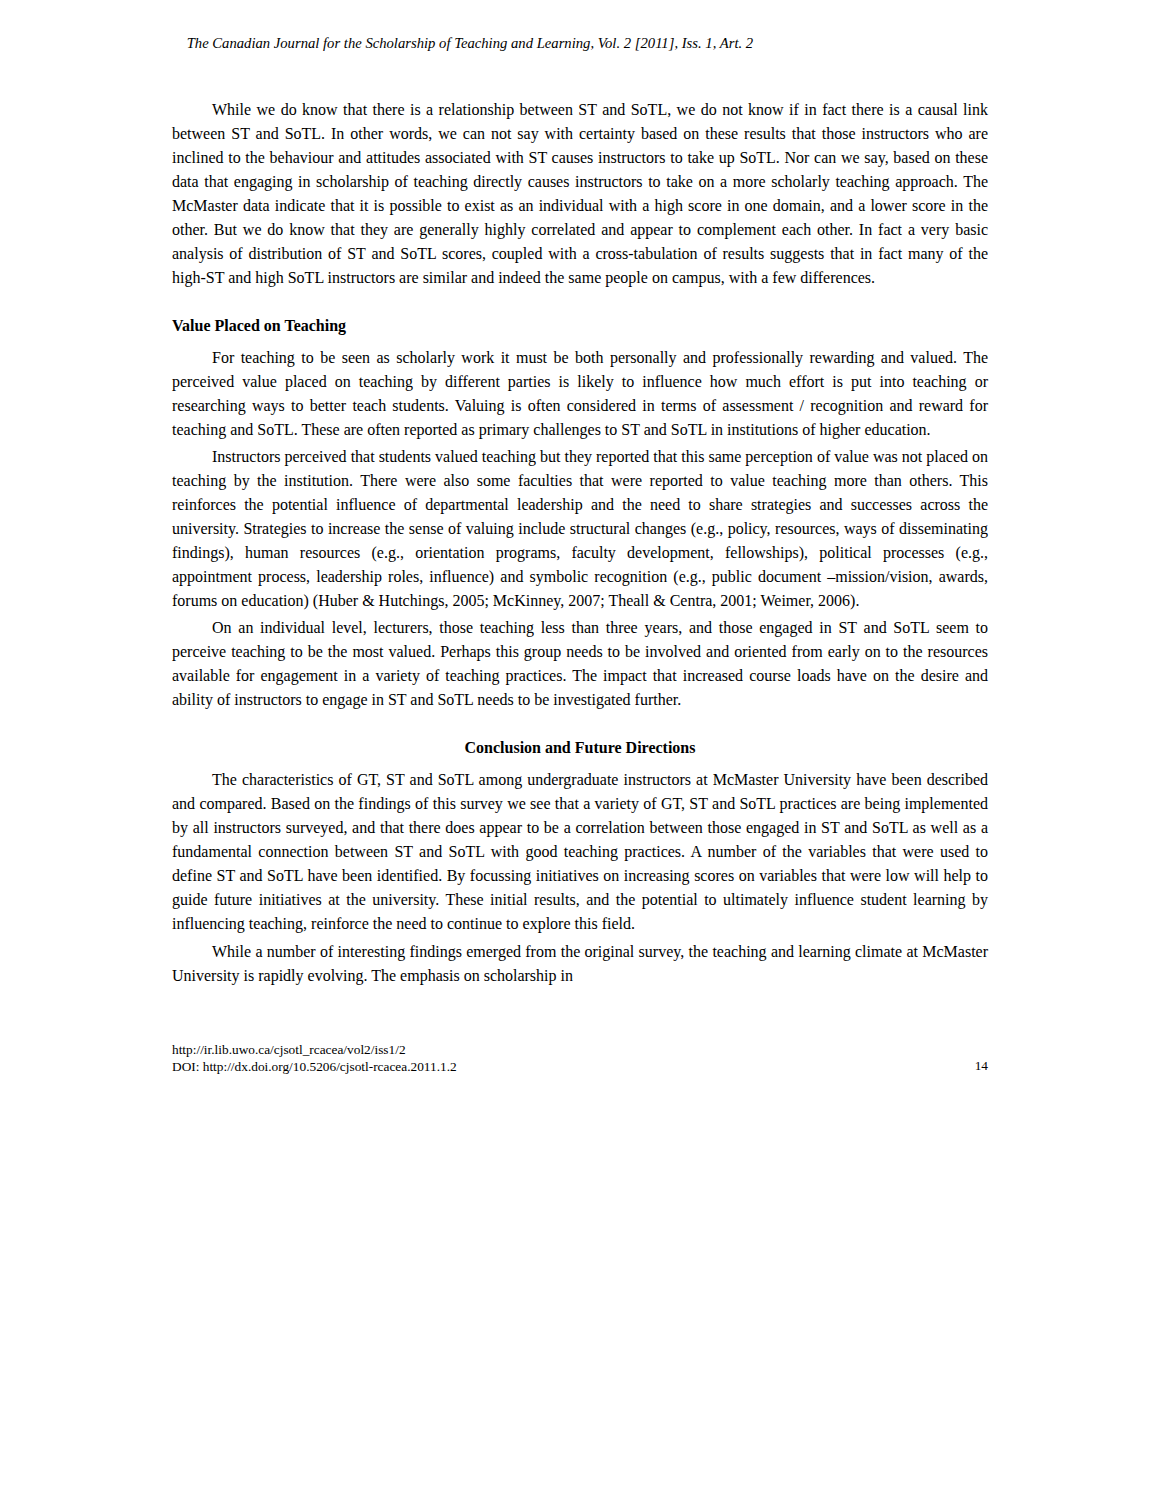The Canadian Journal for the Scholarship of Teaching and Learning, Vol. 2 [2011], Iss. 1, Art. 2
While we do know that there is a relationship between ST and SoTL, we do not know if in fact there is a causal link between ST and SoTL. In other words, we can not say with certainty based on these results that those instructors who are inclined to the behaviour and attitudes associated with ST causes instructors to take up SoTL. Nor can we say, based on these data that engaging in scholarship of teaching directly causes instructors to take on a more scholarly teaching approach. The McMaster data indicate that it is possible to exist as an individual with a high score in one domain, and a lower score in the other. But we do know that they are generally highly correlated and appear to complement each other. In fact a very basic analysis of distribution of ST and SoTL scores, coupled with a cross-tabulation of results suggests that in fact many of the high-ST and high SoTL instructors are similar and indeed the same people on campus, with a few differences.
Value Placed on Teaching
For teaching to be seen as scholarly work it must be both personally and professionally rewarding and valued. The perceived value placed on teaching by different parties is likely to influence how much effort is put into teaching or researching ways to better teach students. Valuing is often considered in terms of assessment / recognition and reward for teaching and SoTL. These are often reported as primary challenges to ST and SoTL in institutions of higher education.
Instructors perceived that students valued teaching but they reported that this same perception of value was not placed on teaching by the institution. There were also some faculties that were reported to value teaching more than others. This reinforces the potential influence of departmental leadership and the need to share strategies and successes across the university. Strategies to increase the sense of valuing include structural changes (e.g., policy, resources, ways of disseminating findings), human resources (e.g., orientation programs, faculty development, fellowships), political processes (e.g., appointment process, leadership roles, influence) and symbolic recognition (e.g., public document –mission/vision, awards, forums on education) (Huber & Hutchings, 2005; McKinney, 2007; Theall & Centra, 2001; Weimer, 2006).
On an individual level, lecturers, those teaching less than three years, and those engaged in ST and SoTL seem to perceive teaching to be the most valued. Perhaps this group needs to be involved and oriented from early on to the resources available for engagement in a variety of teaching practices. The impact that increased course loads have on the desire and ability of instructors to engage in ST and SoTL needs to be investigated further.
Conclusion and Future Directions
The characteristics of GT, ST and SoTL among undergraduate instructors at McMaster University have been described and compared. Based on the findings of this survey we see that a variety of GT, ST and SoTL practices are being implemented by all instructors surveyed, and that there does appear to be a correlation between those engaged in ST and SoTL as well as a fundamental connection between ST and SoTL with good teaching practices. A number of the variables that were used to define ST and SoTL have been identified. By focussing initiatives on increasing scores on variables that were low will help to guide future initiatives at the university. These initial results, and the potential to ultimately influence student learning by influencing teaching, reinforce the need to continue to explore this field.
While a number of interesting findings emerged from the original survey, the teaching and learning climate at McMaster University is rapidly evolving. The emphasis on scholarship in
http://ir.lib.uwo.ca/cjsotl_rcacea/vol2/iss1/2
DOI: http://dx.doi.org/10.5206/cjsotl-rcacea.2011.1.2
14